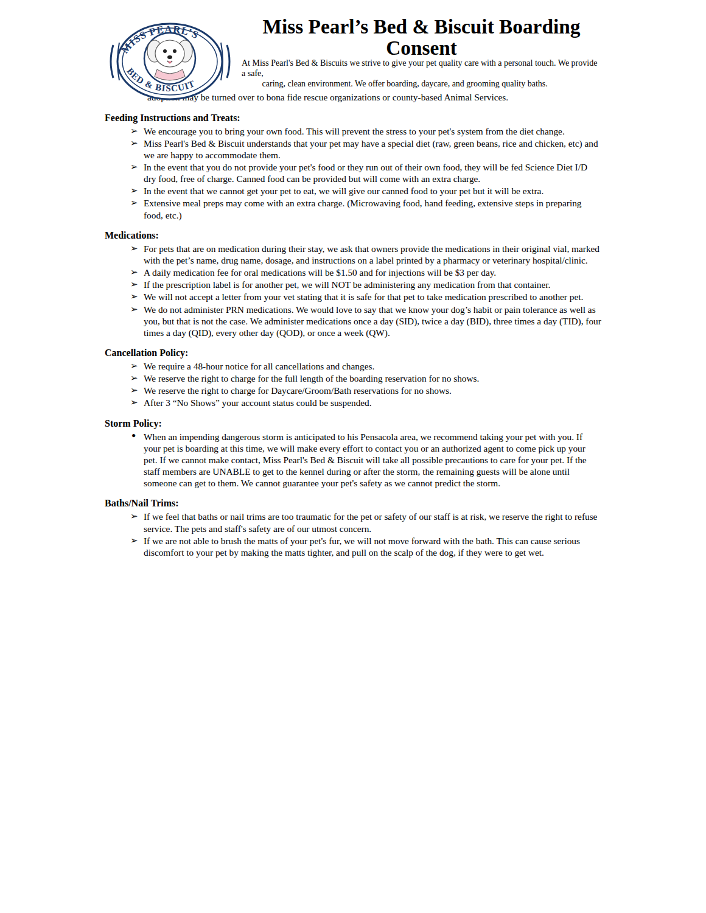MISS PEARL’S BED & BISCUIT
Miss Pearl’s Bed & Biscuit Boarding Consent
At Miss Pearl's Bed & Biscuits we strive to give your pet quality care with a personal touch. We provide a safe,
caring, clean environment. We offer boarding, daycare, and grooming quality baths.
adoption may be turned over to bona fide rescue organizations or county-based Animal Services.
Feeding Instructions and Treats:
We encourage you to bring your own food. This will prevent the stress to your pet's system from the diet change.
Miss Pearl's Bed & Biscuit understands that your pet may have a special diet (raw, green beans, rice and chicken, etc) and we are happy to accommodate them.
In the event that you do not provide your pet's food or they run out of their own food, they will be fed Science Diet I/D dry food, free of charge. Canned food can be provided but will come with an extra charge.
In the event that we cannot get your pet to eat, we will give our canned food to your pet but it will be extra.
Extensive meal preps may come with an extra charge. (Microwaving food, hand feeding, extensive steps in preparing food, etc.)
Medications:
For pets that are on medication during their stay, we ask that owners provide the medications in their original vial, marked with the pet’s name, drug name, dosage, and instructions on a label printed by a pharmacy or veterinary hospital/clinic.
A daily medication fee for oral medications will be $1.50 and for injections will be $3 per day.
If the prescription label is for another pet, we will NOT be administering any medication from that container.
We will not accept a letter from your vet stating that it is safe for that pet to take medication prescribed to another pet.
We do not administer PRN medications. We would love to say that we know your dog’s habit or pain tolerance as well as you, but that is not the case. We administer medications once a day (SID), twice a day (BID), three times a day (TID), four times a day (QID), every other day (QOD), or once a week (QW).
Cancellation Policy:
We require a 48-hour notice for all cancellations and changes.
We reserve the right to charge for the full length of the boarding reservation for no shows.
We reserve the right to charge for Daycare/Groom/Bath reservations for no shows.
After 3 “No Shows” your account status could be suspended.
Storm Policy:
When an impending dangerous storm is anticipated to his Pensacola area, we recommend taking your pet with you. If your pet is boarding at this time, we will make every effort to contact you or an authorized agent to come pick up your pet. If we cannot make contact, Miss Pearl's Bed & Biscuit will take all possible precautions to care for your pet. If the staff members are UNABLE to get to the kennel during or after the storm, the remaining guests will be alone until someone can get to them. We cannot guarantee your pet's safety as we cannot predict the storm.
Baths/Nail Trims:
If we feel that baths or nail trims are too traumatic for the pet or safety of our staff is at risk, we reserve the right to refuse service. The pets and staff's safety are of our utmost concern.
If we are not able to brush the matts of your pet's fur, we will not move forward with the bath. This can cause serious discomfort to your pet by making the matts tighter, and pull on the scalp of the dog, if they were to get wet.